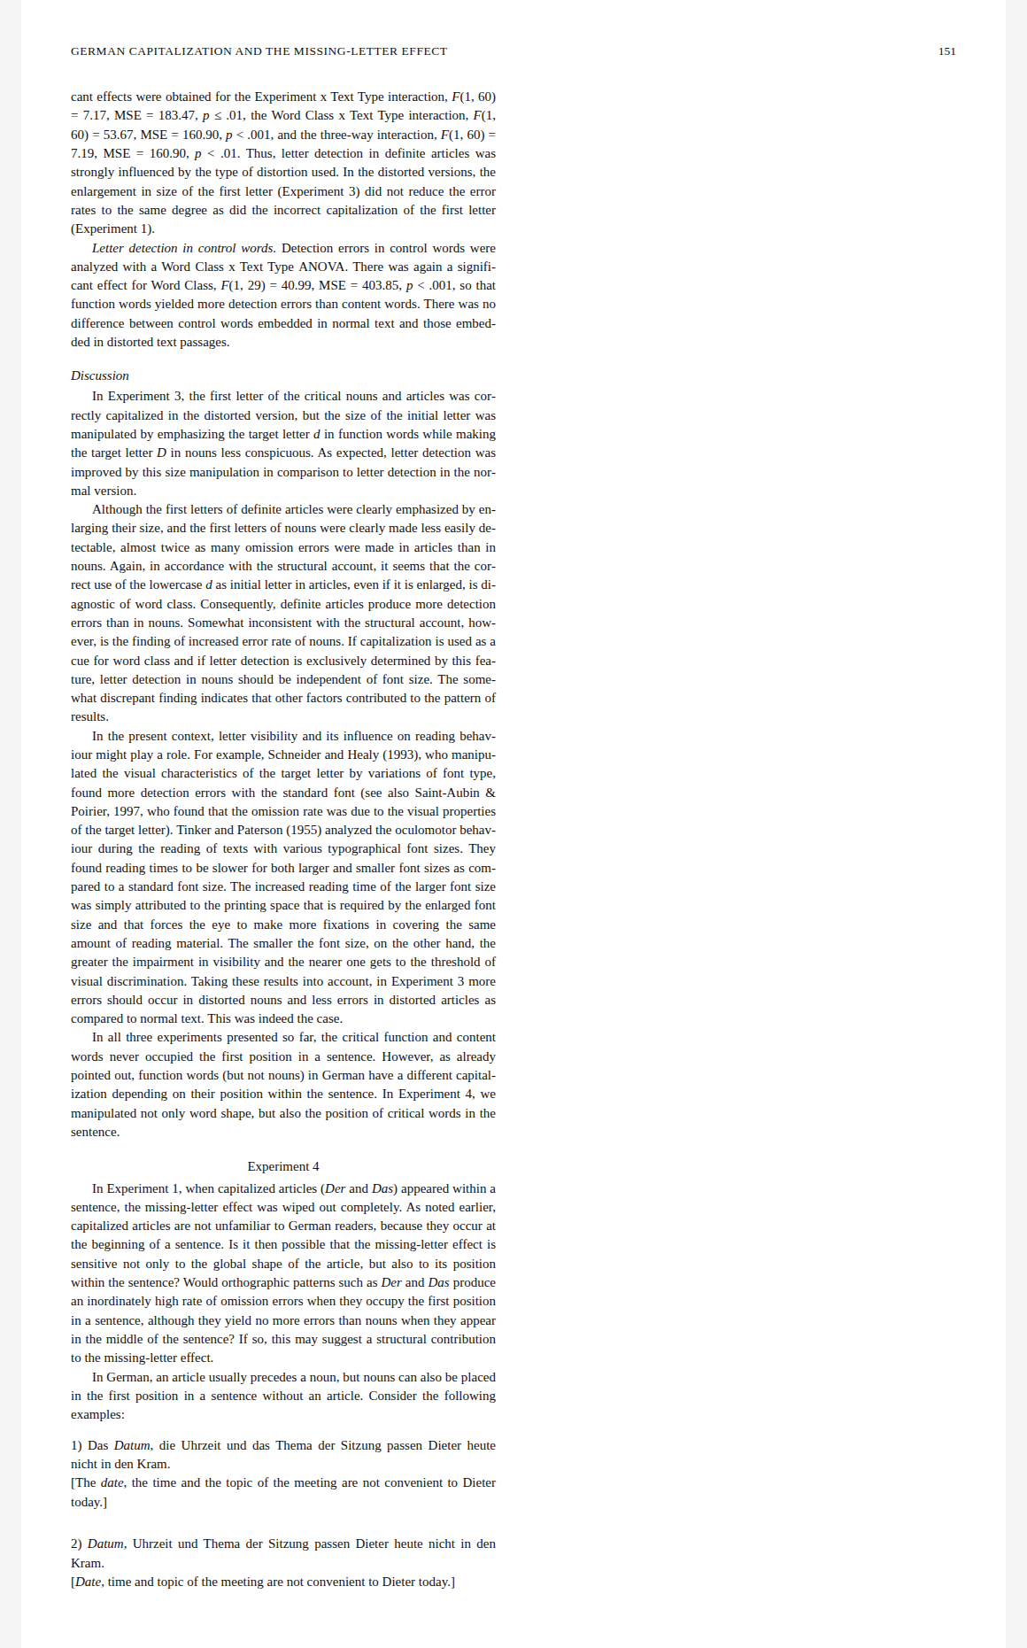GERMAN CAPITALIZATION AND THE MISSING-LETTER EFFECT 151
cant effects were obtained for the Experiment x Text Type interaction, F(1, 60) = 7.17, MSE = 183.47, p ≤ .01, the Word Class x Text Type interaction, F(1, 60) = 53.67, MSE = 160.90, p < .001, and the three-way interaction, F(1, 60) = 7.19, MSE = 160.90, p < .01. Thus, letter detection in definite articles was strongly influenced by the type of distortion used. In the distorted versions, the enlargement in size of the first letter (Experiment 3) did not reduce the error rates to the same degree as did the incorrect capitalization of the first letter (Experiment 1).
Letter detection in control words. Detection errors in control words were analyzed with a Word Class x Text Type ANOVA. There was again a significant effect for Word Class, F(1, 29) = 40.99, MSE = 403.85, p < .001, so that function words yielded more detection errors than content words. There was no difference between control words embedded in normal text and those embedded in distorted text passages.
Discussion
In Experiment 3, the first letter of the critical nouns and articles was correctly capitalized in the distorted version, but the size of the initial letter was manipulated by emphasizing the target letter d in function words while making the target letter D in nouns less conspicuous. As expected, letter detection was improved by this size manipulation in comparison to letter detection in the normal version.
Although the first letters of definite articles were clearly emphasized by enlarging their size, and the first letters of nouns were clearly made less easily detectable, almost twice as many omission errors were made in articles than in nouns. Again, in accordance with the structural account, it seems that the correct use of the lowercase d as initial letter in articles, even if it is enlarged, is diagnostic of word class. Consequently, definite articles produce more detection errors than in nouns. Somewhat inconsistent with the structural account, however, is the finding of increased error rate of nouns. If capitalization is used as a cue for word class and if letter detection is exclusively determined by this feature, letter detection in nouns should be independent of font size. The somewhat discrepant finding indicates that other factors contributed to the pattern of results.
In the present context, letter visibility and its influence on reading behaviour might play a role. For example, Schneider and Healy (1993), who manipulated the visual characteristics of the target letter by variations of font type, found more detection errors with the standard font (see also Saint-Aubin & Poirier, 1997, who found that the omission rate was due to the visual properties of the target letter). Tinker and Paterson (1955) analyzed the oculomotor behaviour during the reading of texts with various typographical font sizes. They found reading times to be slower for both larger and smaller font sizes as compared to a standard font size. The increased reading time of the larger font size was simply attributed to the printing space that is required by the enlarged font size and that forces the eye to make more fixations in covering the same amount of reading material. The smaller the font size, on the other hand, the greater the impairment in visibility and the nearer one gets to the threshold of visual discrimination. Taking these results into account, in Experiment 3 more errors should occur in distorted nouns and less errors in distorted articles as compared to normal text. This was indeed the case.
In all three experiments presented so far, the critical function and content words never occupied the first position in a sentence. However, as already pointed out, function words (but not nouns) in German have a different capitalization depending on their position within the sentence. In Experiment 4, we manipulated not only word shape, but also the position of critical words in the sentence.
Experiment 4
In Experiment 1, when capitalized articles (Der and Das) appeared within a sentence, the missing-letter effect was wiped out completely. As noted earlier, capitalized articles are not unfamiliar to German readers, because they occur at the beginning of a sentence. Is it then possible that the missing-letter effect is sensitive not only to the global shape of the article, but also to its position within the sentence? Would orthographic patterns such as Der and Das produce an inordinately high rate of omission errors when they occupy the first position in a sentence, although they yield no more errors than nouns when they appear in the middle of the sentence? If so, this may suggest a structural contribution to the missing-letter effect.
In German, an article usually precedes a noun, but nouns can also be placed in the first position in a sentence without an article. Consider the following examples:
1) Das Datum, die Uhrzeit und das Thema der Sitzung passen Dieter heute nicht in den Kram.
[The date, the time and the topic of the meeting are not convenient to Dieter today.]
2) Datum, Uhrzeit und Thema der Sitzung passen Dieter heute nicht in den Kram.
[Date, time and topic of the meeting are not convenient to Dieter today.]